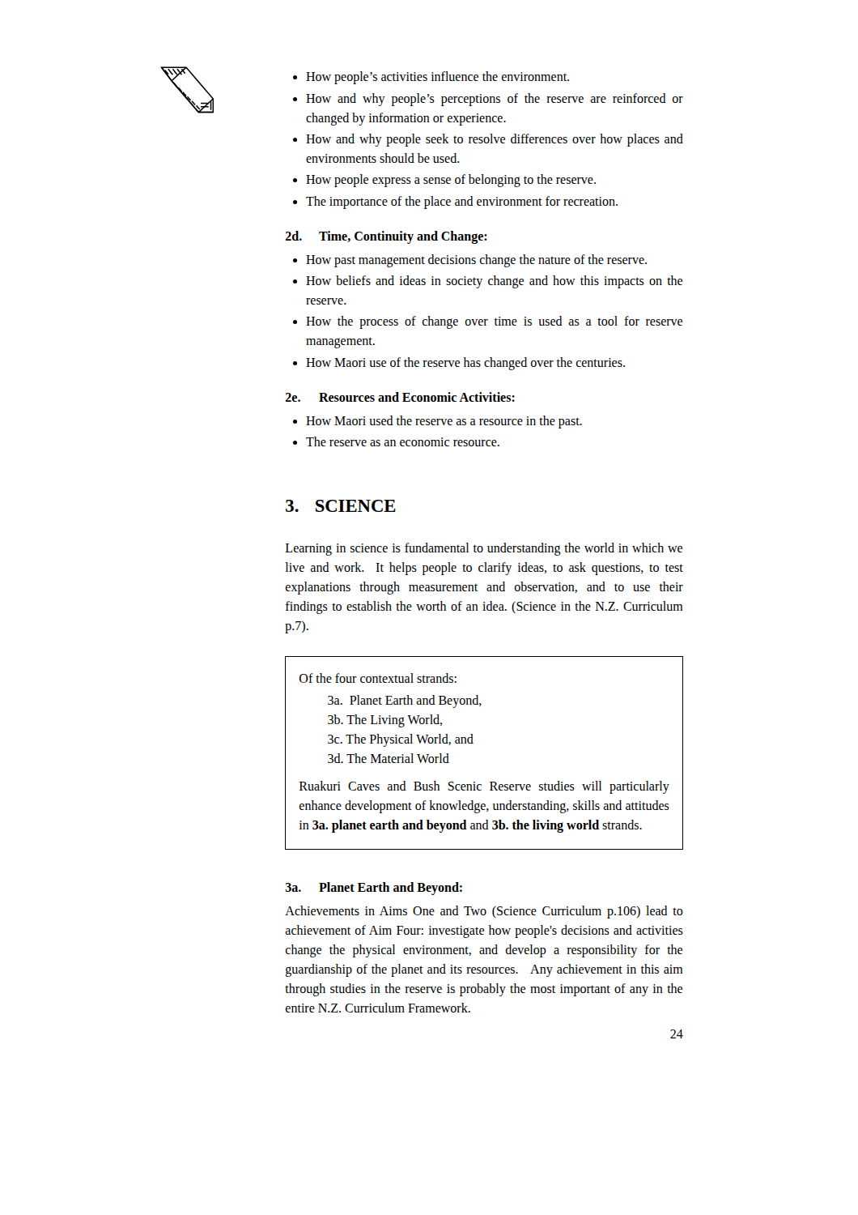How people’s activities influence the environment.
How and why people’s perceptions of the reserve are reinforced or changed by information or experience.
How and why people seek to resolve differences over how places and environments should be used.
How people express a sense of belonging to the reserve.
The importance of the place and environment for recreation.
2d. Time, Continuity and Change:
How past management decisions change the nature of the reserve.
How beliefs and ideas in society change and how this impacts on the reserve.
How the process of change over time is used as a tool for reserve management.
How Maori use of the reserve has changed over the centuries.
2e. Resources and Economic Activities:
How Maori used the reserve as a resource in the past.
The reserve as an economic resource.
3. SCIENCE
Learning in science is fundamental to understanding the world in which we live and work. It helps people to clarify ideas, to ask questions, to test explanations through measurement and observation, and to use their findings to establish the worth of an idea. (Science in the N.Z. Curriculum p.7).
Of the four contextual strands:
3a. Planet Earth and Beyond,
3b. The Living World,
3c. The Physical World, and
3d. The Material World
Ruakuri Caves and Bush Scenic Reserve studies will particularly enhance development of knowledge, understanding, skills and attitudes in 3a. planet earth and beyond and 3b. the living world strands.
3a. Planet Earth and Beyond:
Achievements in Aims One and Two (Science Curriculum p.106) lead to achievement of Aim Four: investigate how people's decisions and activities change the physical environment, and develop a responsibility for the guardianship of the planet and its resources. Any achievement in this aim through studies in the reserve is probably the most important of any in the entire N.Z. Curriculum Framework.
24